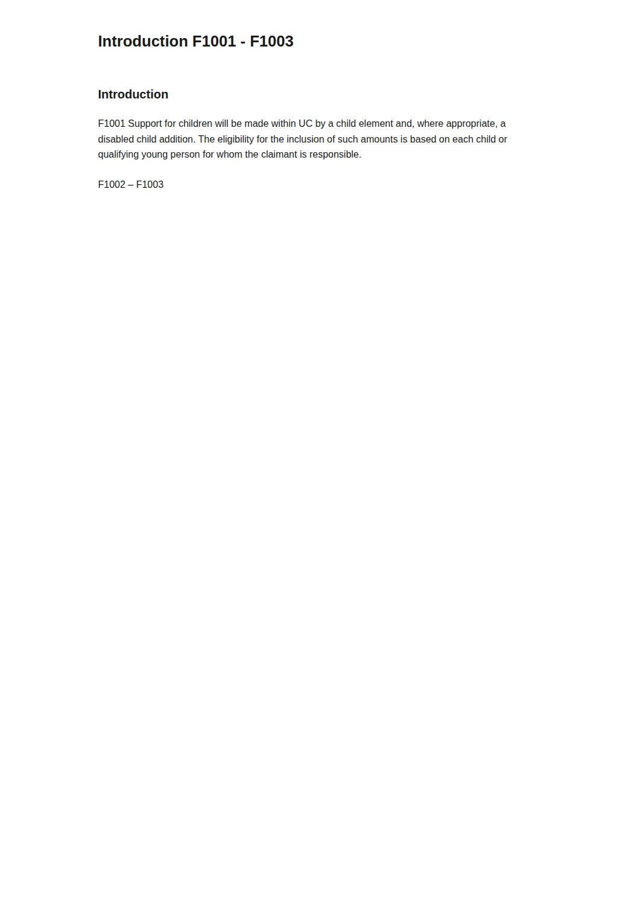Introduction F1001 - F1003
Introduction
F1001 Support for children will be made within UC by a child element and, where appropriate, a disabled child addition. The eligibility for the inclusion of such amounts is based on each child or qualifying young person for whom the claimant is responsible.
F1002 – F1003